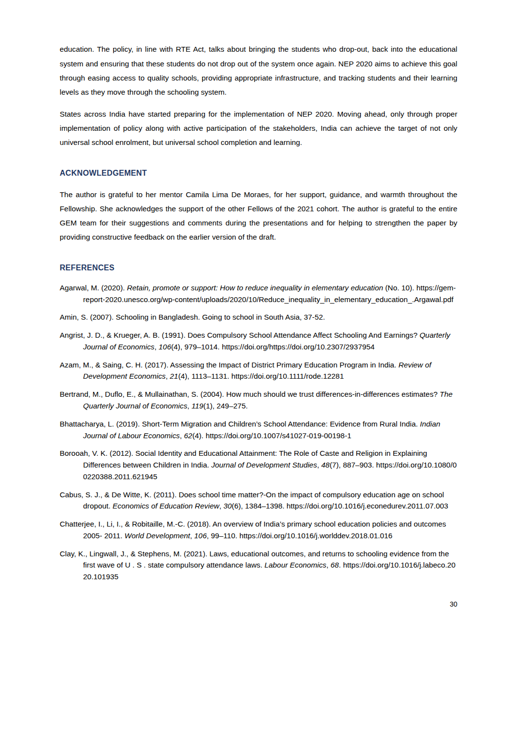education. The policy, in line with RTE Act, talks about bringing the students who drop-out, back into the educational system and ensuring that these students do not drop out of the system once again. NEP 2020 aims to achieve this goal through easing access to quality schools, providing appropriate infrastructure, and tracking students and their learning levels as they move through the schooling system.
States across India have started preparing for the implementation of NEP 2020. Moving ahead, only through proper implementation of policy along with active participation of the stakeholders, India can achieve the target of not only universal school enrolment, but universal school completion and learning.
ACKNOWLEDGEMENT
The author is grateful to her mentor Camila Lima De Moraes, for her support, guidance, and warmth throughout the Fellowship. She acknowledges the support of the other Fellows of the 2021 cohort. The author is grateful to the entire GEM team for their suggestions and comments during the presentations and for helping to strengthen the paper by providing constructive feedback on the earlier version of the draft.
REFERENCES
Agarwal, M. (2020). Retain, promote or support: How to reduce inequality in elementary education (No. 10). https://gem-report-2020.unesco.org/wp-content/uploads/2020/10/Reduce_inequality_in_elementary_education_.Argawal.pdf
Amin, S. (2007). Schooling in Bangladesh. Going to school in South Asia, 37-52.
Angrist, J. D., & Krueger, A. B. (1991). Does Compulsory School Attendance Affect Schooling And Earnings? Quarterly Journal of Economics, 106(4), 979–1014. https://doi.org/https://doi.org/10.2307/2937954
Azam, M., & Saing, C. H. (2017). Assessing the Impact of District Primary Education Program in India. Review of Development Economics, 21(4), 1113–1131. https://doi.org/10.1111/rode.12281
Bertrand, M., Duflo, E., & Mullainathan, S. (2004). How much should we trust differences-in-differences estimates? The Quarterly Journal of Economics, 119(1), 249–275.
Bhattacharya, L. (2019). Short-Term Migration and Children’s School Attendance: Evidence from Rural India. Indian Journal of Labour Economics, 62(4). https://doi.org/10.1007/s41027-019-00198-1
Borooah, V. K. (2012). Social Identity and Educational Attainment: The Role of Caste and Religion in Explaining Differences between Children in India. Journal of Development Studies, 48(7), 887–903. https://doi.org/10.1080/00220388.2011.621945
Cabus, S. J., & De Witte, K. (2011). Does school time matter?-On the impact of compulsory education age on school dropout. Economics of Education Review, 30(6), 1384–1398. https://doi.org/10.1016/j.econedurev.2011.07.003
Chatterjee, I., Li, I., & Robitaille, M.-C. (2018). An overview of India’s primary school education policies and outcomes 2005- 2011. World Development, 106, 99–110. https://doi.org/10.1016/j.worlddev.2018.01.016
Clay, K., Lingwall, J., & Stephens, M. (2021). Laws, educational outcomes, and returns to schooling evidence from the first wave of U . S . state compulsory attendance laws. Labour Economics, 68. https://doi.org/10.1016/j.labeco.2020.101935
30